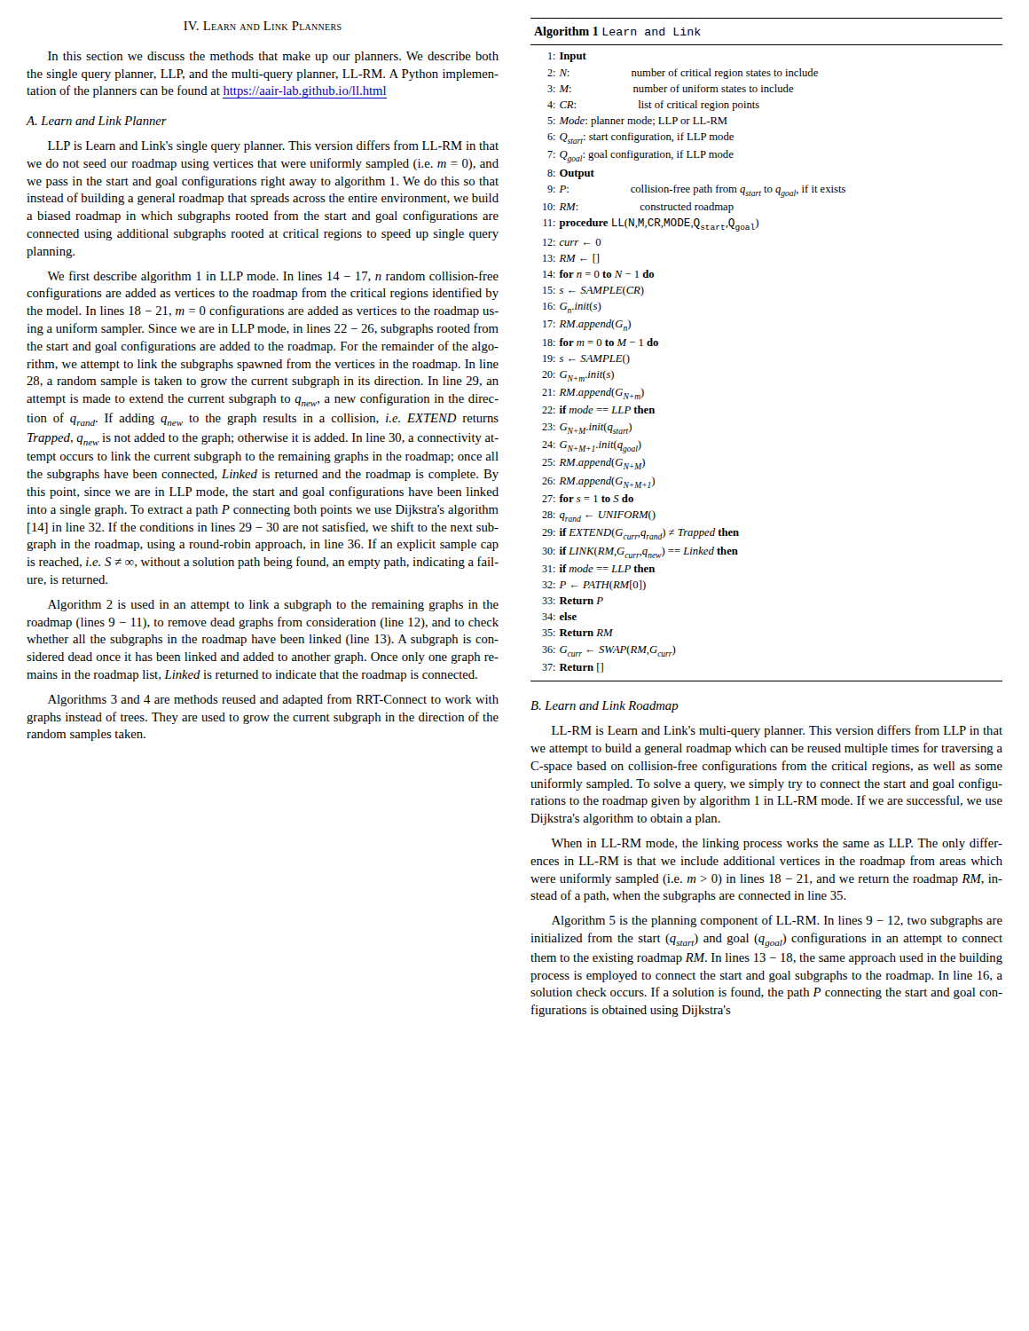IV. Learn and Link Planners
In this section we discuss the methods that make up our planners. We describe both the single query planner, LLP, and the multi-query planner, LL-RM. A Python implementation of the planners can be found at https://aair-lab.github.io/ll.html
A. Learn and Link Planner
LLP is Learn and Link's single query planner. This version differs from LL-RM in that we do not seed our roadmap using vertices that were uniformly sampled (i.e. m = 0), and we pass in the start and goal configurations right away to algorithm 1. We do this so that instead of building a general roadmap that spreads across the entire environment, we build a biased roadmap in which subgraphs rooted from the start and goal configurations are connected using additional subgraphs rooted at critical regions to speed up single query planning.
We first describe algorithm 1 in LLP mode. In lines 14 − 17, n random collision-free configurations are added as vertices to the roadmap from the critical regions identified by the model. In lines 18 − 21, m = 0 configurations are added as vertices to the roadmap using a uniform sampler. Since we are in LLP mode, in lines 22 − 26, subgraphs rooted from the start and goal configurations are added to the roadmap. For the remainder of the algorithm, we attempt to link the subgraphs spawned from the vertices in the roadmap. In line 28, a random sample is taken to grow the current subgraph in its direction. In line 29, an attempt is made to extend the current subgraph to qnew, a new configuration in the direction of qrand. If adding qnew to the graph results in a collision, i.e. EXTEND returns Trapped, qnew is not added to the graph; otherwise it is added. In line 30, a connectivity attempt occurs to link the current subgraph to the remaining graphs in the roadmap; once all the subgraphs have been connected, Linked is returned and the roadmap is complete. By this point, since we are in LLP mode, the start and goal configurations have been linked into a single graph. To extract a path P connecting both points we use Dijkstra's algorithm [14] in line 32. If the conditions in lines 29 − 30 are not satisfied, we shift to the next subgraph in the roadmap, using a round-robin approach, in line 36. If an explicit sample cap is reached, i.e. S ≠ ∞, without a solution path being found, an empty path, indicating a failure, is returned.
Algorithm 2 is used in an attempt to link a subgraph to the remaining graphs in the roadmap (lines 9 − 11), to remove dead graphs from consideration (line 12), and to check whether all the subgraphs in the roadmap have been linked (line 13). A subgraph is considered dead once it has been linked and added to another graph. Once only one graph remains in the roadmap list, Linked is returned to indicate that the roadmap is connected.
Algorithms 3 and 4 are methods reused and adapted from RRT-Connect to work with graphs instead of trees. They are used to grow the current subgraph in the direction of the random samples taken.
Algorithm 1 Learn and Link
| 1: | Input |
| 2: | N : number of critical region states to include |
| 3: | M : number of uniform states to include |
| 4: | CR : list of critical region points |
| 5: | Mode : planner mode; LLP or LL-RM |
| 6: | Q start : start configuration, if LLP mode |
| 7: | Q goal : goal configuration, if LLP mode |
| 8: | Output |
| 9: | P : collision-free path from q start to q goal , if it exists |
| 10: | RM : constructed roadmap |
| 11: | procedure LL ( N , M , CR , MODE , Q start , Q goal ) |
| 12: | curr ← 0 |
| 13: | RM ← [] |
| 14: | for n = 0 to N − 1 do |
| 15: | s ← SAMPLE ( CR ) |
| 16: | G n . init ( s ) |
| 17: | RM . append ( G n ) |
| 18: | for m = 0 to M − 1 do |
| 19: | s ← SAMPLE () |
| 20: | G N+m . init ( s ) |
| 21: | RM . append ( G N+m ) |
| 22: | if mode == LLP then |
| 23: | G N+M . init ( q start ) |
| 24: | G N+M+1 . init ( q goal ) |
| 25: | RM . append ( G N+M ) |
| 26: | RM . append ( G N+M+1 ) |
| 27: | for s = 1 to S do |
| 28: | q rand ← UNIFORM () |
| 29: | if EXTEND ( G curr , q rand ) ≠ Trapped then |
| 30: | if LINK ( RM , G curr , q new ) == Linked then |
| 31: | if mode == LLP then |
| 32: | P ← PATH ( RM [0]) |
| 33: | Return P |
| 34: | else |
| 35: | Return RM |
| 36: | G curr ← SWAP ( RM , G curr ) |
| 37: | Return [] |
B. Learn and Link Roadmap
LL-RM is Learn and Link's multi-query planner. This version differs from LLP in that we attempt to build a general roadmap which can be reused multiple times for traversing a C-space based on collision-free configurations from the critical regions, as well as some uniformly sampled. To solve a query, we simply try to connect the start and goal configurations to the roadmap given by algorithm 1 in LL-RM mode. If we are successful, we use Dijkstra's algorithm to obtain a plan.
When in LL-RM mode, the linking process works the same as LLP. The only differences in LL-RM is that we include additional vertices in the roadmap from areas which were uniformly sampled (i.e. m > 0) in lines 18 − 21, and we return the roadmap RM, instead of a path, when the subgraphs are connected in line 35.
Algorithm 5 is the planning component of LL-RM. In lines 9 − 12, two subgraphs are initialized from the start (qstart) and goal (qgoal) configurations in an attempt to connect them to the existing roadmap RM. In lines 13 − 18, the same approach used in the building process is employed to connect the start and goal subgraphs to the roadmap. In line 16, a solution check occurs. If a solution is found, the path P connecting the start and goal configurations is obtained using Dijkstra's